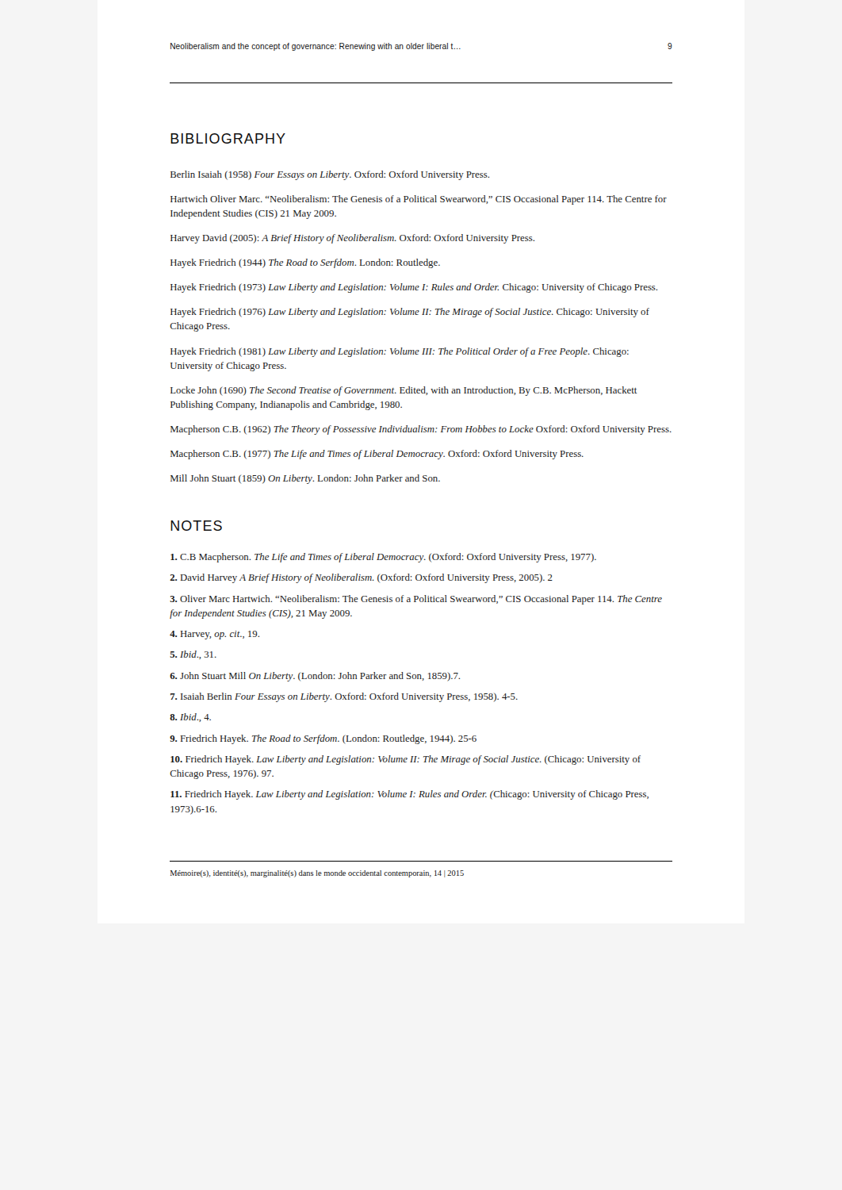Neoliberalism and the concept of governance: Renewing with an older liberal t… 9
BIBLIOGRAPHY
Berlin Isaiah (1958) Four Essays on Liberty. Oxford: Oxford University Press.
Hartwich Oliver Marc. “Neoliberalism: The Genesis of a Political Swearword,” CIS Occasional Paper 114. The Centre for Independent Studies (CIS) 21 May 2009.
Harvey David (2005): A Brief History of Neoliberalism. Oxford: Oxford University Press.
Hayek Friedrich (1944) The Road to Serfdom. London: Routledge.
Hayek Friedrich (1973) Law Liberty and Legislation: Volume I: Rules and Order. Chicago: University of Chicago Press.
Hayek Friedrich (1976) Law Liberty and Legislation: Volume II: The Mirage of Social Justice. Chicago: University of Chicago Press.
Hayek Friedrich (1981) Law Liberty and Legislation: Volume III: The Political Order of a Free People. Chicago: University of Chicago Press.
Locke John (1690) The Second Treatise of Government. Edited, with an Introduction, By C.B. McPherson, Hackett Publishing Company, Indianapolis and Cambridge, 1980.
Macpherson C.B. (1962) The Theory of Possessive Individualism: From Hobbes to Locke Oxford: Oxford University Press.
Macpherson C.B. (1977) The Life and Times of Liberal Democracy. Oxford: Oxford University Press.
Mill John Stuart (1859) On Liberty. London: John Parker and Son.
NOTES
1. C.B Macpherson. The Life and Times of Liberal Democracy. (Oxford: Oxford University Press, 1977).
2. David Harvey A Brief History of Neoliberalism. (Oxford: Oxford University Press, 2005). 2
3. Oliver Marc Hartwich. “Neoliberalism: The Genesis of a Political Swearword,” CIS Occasional Paper 114. The Centre for Independent Studies (CIS), 21 May 2009.
4. Harvey, op. cit., 19.
5. Ibid., 31.
6. John Stuart Mill On Liberty. (London: John Parker and Son, 1859).7.
7. Isaiah Berlin Four Essays on Liberty. Oxford: Oxford University Press, 1958). 4-5.
8. Ibid., 4.
9. Friedrich Hayek. The Road to Serfdom. (London: Routledge, 1944). 25-6
10. Friedrich Hayek. Law Liberty and Legislation: Volume II: The Mirage of Social Justice. (Chicago: University of Chicago Press, 1976). 97.
11. Friedrich Hayek. Law Liberty and Legislation: Volume I: Rules and Order. (Chicago: University of Chicago Press, 1973).6-16.
Mémoire(s), identité(s), marginalité(s) dans le monde occidental contemporain, 14 | 2015